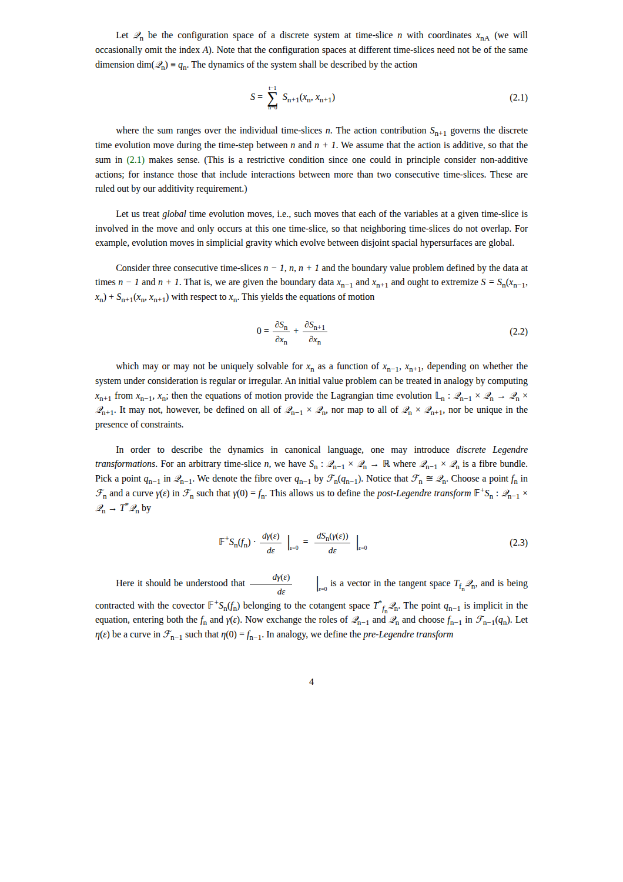Let 𝒬n be the configuration space of a discrete system at time-slice n with coordinates xnA (we will occasionally omit the index A). Note that the configuration spaces at different time-slices need not be of the same dimension dim(𝒬n) ≡ qn. The dynamics of the system shall be described by the action
S = t−1 ∑ n=0 Sn+1(xn, xn+1)
(2.1)
where the sum ranges over the individual time-slices n. The action contribution Sn+1 governs the discrete time evolution move during the time-step between n and n + 1. We assume that the action is additive, so that the sum in (2.1) makes sense. (This is a restrictive condition since one could in principle consider non-additive actions; for instance those that include interactions between more than two consecutive time-slices. These are ruled out by our additivity requirement.)
Let us treat global time evolution moves, i.e., such moves that each of the variables at a given time-slice is involved in the move and only occurs at this one time-slice, so that neighboring time-slices do not overlap. For example, evolution moves in simplicial gravity which evolve between disjoint spacial hypersurfaces are global.
Consider three consecutive time-slices n − 1, n, n + 1 and the boundary value problem defined by the data at times n − 1 and n + 1. That is, we are given the boundary data xn−1 and xn+1 and ought to extremize S = Sn(xn−1, xn) + Sn+1(xn, xn+1) with respect to xn. This yields the equations of motion
0 = ∂Sn ∂xn + ∂Sn+1 ∂xn
(2.2)
which may or may not be uniquely solvable for xn as a function of xn−1, xn+1, depending on whether the system under consideration is regular or irregular. An initial value problem can be treated in analogy by computing xn+1 from xn−1, xn; then the equations of motion provide the Lagrangian time evolution 𝕃n : 𝒬n−1 × 𝒬n → 𝒬n × 𝒬n+1. It may not, however, be defined on all of 𝒬n−1 × 𝒬n, nor map to all of 𝒬n × 𝒬n+1, nor be unique in the presence of constraints.
In order to describe the dynamics in canonical language, one may introduce discrete Legendre transformations. For an arbitrary time-slice n, we have Sn : 𝒬n−1 × 𝒬n → ℝ where 𝒬n−1 × 𝒬n is a fibre bundle. Pick a point qn−1 in 𝒬n−1. We denote the fibre over qn−1 by ℱn(qn−1). Notice that ℱn ≅ 𝒬n. Choose a point fn in ℱn and a curve γ(ε) in ℱn such that γ(0) = fn. This allows us to define the post-Legendre transform 𝔽+Sn : 𝒬n−1 × 𝒬n → T*𝒬n by
𝔽+Sn(fn) · dγ(ε) dε |ε=0 = dSn(γ(ε)) dε |ε=0
(2.3)
Here it should be understood that dγ(ε) dε|ε=0 is a vector in the tangent space Tfn 𝒬n, and is being contracted with the covector 𝔽+Sn(fn) belonging to the cotangent space T*fn𝒬n. The point qn−1 is implicit in the equation, entering both the fn and γ(ε). Now exchange the roles of 𝒬n−1 and 𝒬n and choose fn−1 in ℱn−1(qn). Let η(ε) be a curve in ℱn−1 such that η(0) = fn−1. In analogy, we define the pre-Legendre transform
4